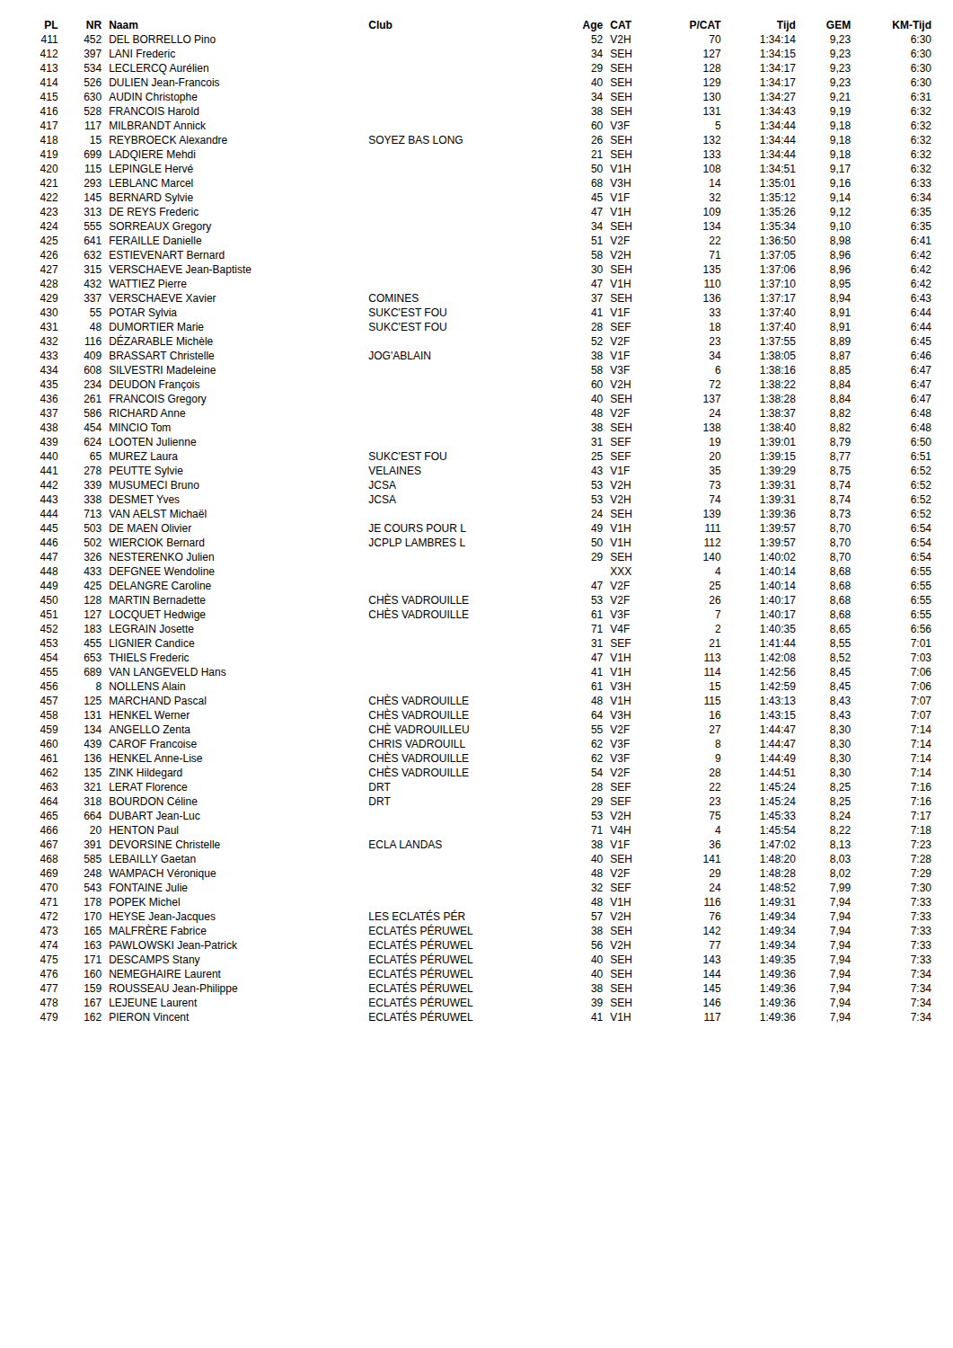| PL | NR | Naam | Club | Age | CAT | P/CAT | Tijd | GEM | KM-Tijd |
| --- | --- | --- | --- | --- | --- | --- | --- | --- | --- |
| 411 | 452 | DEL BORRELLO Pino | | 52 | V2H | 70 | 1:34:14 | 9,23 | 6:30 |
| 412 | 397 | LANI Frederic | | 34 | SEH | 127 | 1:34:15 | 9,23 | 6:30 |
| 413 | 534 | LECLERCQ Aurélien | | 29 | SEH | 128 | 1:34:17 | 9,23 | 6:30 |
| 414 | 526 | DULIEN Jean-Francois | | 40 | SEH | 129 | 1:34:17 | 9,23 | 6:30 |
| 415 | 630 | AUDIN Christophe | | 34 | SEH | 130 | 1:34:27 | 9,21 | 6:31 |
| 416 | 528 | FRANCOIS Harold | | 38 | SEH | 131 | 1:34:43 | 9,19 | 6:32 |
| 417 | 117 | MILBRANDT Annick | | 60 | V3F | 5 | 1:34:44 | 9,18 | 6:32 |
| 418 | 15 | REYBROECK Alexandre | SOYEZ BAS LONG | 26 | SEH | 132 | 1:34:44 | 9,18 | 6:32 |
| 419 | 699 | LADQIERE Mehdi | | 21 | SEH | 133 | 1:34:44 | 9,18 | 6:32 |
| 420 | 115 | LEPINGLE Hervé | | 50 | V1H | 108 | 1:34:51 | 9,17 | 6:32 |
| 421 | 293 | LEBLANC Marcel | | 68 | V3H | 14 | 1:35:01 | 9,16 | 6:33 |
| 422 | 145 | BERNARD Sylvie | | 45 | V1F | 32 | 1:35:12 | 9,14 | 6:34 |
| 423 | 313 | DE REYS Frederic | | 47 | V1H | 109 | 1:35:26 | 9,12 | 6:35 |
| 424 | 555 | SORREAUX Gregory | | 34 | SEH | 134 | 1:35:34 | 9,10 | 6:35 |
| 425 | 641 | FERAILLE Danielle | | 51 | V2F | 22 | 1:36:50 | 8,98 | 6:41 |
| 426 | 632 | ESTIEVENART Bernard | | 58 | V2H | 71 | 1:37:05 | 8,96 | 6:42 |
| 427 | 315 | VERSCHAEVE Jean-Baptiste | | 30 | SEH | 135 | 1:37:06 | 8,96 | 6:42 |
| 428 | 432 | WATTIEZ Pierre | | 47 | V1H | 110 | 1:37:10 | 8,95 | 6:42 |
| 429 | 337 | VERSCHAEVE Xavier | COMINES | 37 | SEH | 136 | 1:37:17 | 8,94 | 6:43 |
| 430 | 55 | POTAR Sylvia | SUKC'EST FOU | 41 | V1F | 33 | 1:37:40 | 8,91 | 6:44 |
| 431 | 48 | DUMORTIER Marie | SUKC'EST FOU | 28 | SEF | 18 | 1:37:40 | 8,91 | 6:44 |
| 432 | 116 | DÉZARABLE Michèle | | 52 | V2F | 23 | 1:37:55 | 8,89 | 6:45 |
| 433 | 409 | BRASSART Christelle | JOG'ABLAIN | 38 | V1F | 34 | 1:38:05 | 8,87 | 6:46 |
| 434 | 608 | SILVESTRI Madeleine | | 58 | V3F | 6 | 1:38:16 | 8,85 | 6:47 |
| 435 | 234 | DEUDON François | | 60 | V2H | 72 | 1:38:22 | 8,84 | 6:47 |
| 436 | 261 | FRANCOIS Gregory | | 40 | SEH | 137 | 1:38:28 | 8,84 | 6:47 |
| 437 | 586 | RICHARD Anne | | 48 | V2F | 24 | 1:38:37 | 8,82 | 6:48 |
| 438 | 454 | MINCIO Tom | | 38 | SEH | 138 | 1:38:40 | 8,82 | 6:48 |
| 439 | 624 | LOOTEN Julienne | | 31 | SEF | 19 | 1:39:01 | 8,79 | 6:50 |
| 440 | 65 | MUREZ Laura | SUKC'EST FOU | 25 | SEF | 20 | 1:39:15 | 8,77 | 6:51 |
| 441 | 278 | PEUTTE Sylvie | VELAINES | 43 | V1F | 35 | 1:39:29 | 8,75 | 6:52 |
| 442 | 339 | MUSUMECI Bruno | JCSA | 53 | V2H | 73 | 1:39:31 | 8,74 | 6:52 |
| 443 | 338 | DESMET Yves | JCSA | 53 | V2H | 74 | 1:39:31 | 8,74 | 6:52 |
| 444 | 713 | VAN AELST Michaël | | 24 | SEH | 139 | 1:39:36 | 8,73 | 6:52 |
| 445 | 503 | DE MAEN Olivier | JE COURS POUR L | 49 | V1H | 111 | 1:39:57 | 8,70 | 6:54 |
| 446 | 502 | WIERCIOK Bernard | JCPLP LAMBRES L | 50 | V1H | 112 | 1:39:57 | 8,70 | 6:54 |
| 447 | 326 | NESTERENKO Julien | | 29 | SEH | 140 | 1:40:02 | 8,70 | 6:54 |
| 448 | 433 | DEFGNEE Wendoline | | | XXX | 4 | 1:40:14 | 8,68 | 6:55 |
| 449 | 425 | DELANGRE Caroline | | 47 | V2F | 25 | 1:40:14 | 8,68 | 6:55 |
| 450 | 128 | MARTIN Bernadette | CHÈS VADROUILLE | 53 | V2F | 26 | 1:40:17 | 8,68 | 6:55 |
| 451 | 127 | LOCQUET Hedwige | CHÈS VADROUILLE | 61 | V3F | 7 | 1:40:17 | 8,68 | 6:55 |
| 452 | 183 | LEGRAIN Josette | | 71 | V4F | 2 | 1:40:35 | 8,65 | 6:56 |
| 453 | 455 | LIGNIER Candice | | 31 | SEF | 21 | 1:41:44 | 8,55 | 7:01 |
| 454 | 653 | THIELS Frederic | | 47 | V1H | 113 | 1:42:08 | 8,52 | 7:03 |
| 455 | 689 | VAN LANGEVELD Hans | | 41 | V1H | 114 | 1:42:56 | 8,45 | 7:06 |
| 456 | 8 | NOLLENS Alain | | 61 | V3H | 15 | 1:42:59 | 8,45 | 7:06 |
| 457 | 125 | MARCHAND Pascal | CHÈS VADROUILLE | 48 | V1H | 115 | 1:43:13 | 8,43 | 7:07 |
| 458 | 131 | HENKEL Werner | CHÈS VADROUILLE | 64 | V3H | 16 | 1:43:15 | 8,43 | 7:07 |
| 459 | 134 | ANGELLO Zenta | CHÈ VADROUILLEU | 55 | V2F | 27 | 1:44:47 | 8,30 | 7:14 |
| 460 | 439 | CAROF Francoise | CHRIS VADROUILL | 62 | V3F | 8 | 1:44:47 | 8,30 | 7:14 |
| 461 | 136 | HENKEL Anne-Lise | CHÈS VADROUILLE | 62 | V3F | 9 | 1:44:49 | 8,30 | 7:14 |
| 462 | 135 | ZINK Hildegard | CHÈS VADROUILLE | 54 | V2F | 28 | 1:44:51 | 8,30 | 7:14 |
| 463 | 321 | LERAT Florence | DRT | 28 | SEF | 22 | 1:45:24 | 8,25 | 7:16 |
| 464 | 318 | BOURDON Céline | DRT | 29 | SEF | 23 | 1:45:24 | 8,25 | 7:16 |
| 465 | 664 | DUBART Jean-Luc | | 53 | V2H | 75 | 1:45:33 | 8,24 | 7:17 |
| 466 | 20 | HENTON Paul | | 71 | V4H | 4 | 1:45:54 | 8,22 | 7:18 |
| 467 | 391 | DEVORSINE Christelle | ECLA LANDAS | 38 | V1F | 36 | 1:47:02 | 8,13 | 7:23 |
| 468 | 585 | LEBAILLY Gaetan | | 40 | SEH | 141 | 1:48:20 | 8,03 | 7:28 |
| 469 | 248 | WAMPACH Véronique | | 48 | V2F | 29 | 1:48:28 | 8,02 | 7:29 |
| 470 | 543 | FONTAINE Julie | | 32 | SEF | 24 | 1:48:52 | 7,99 | 7:30 |
| 471 | 178 | POPEK Michel | | 48 | V1H | 116 | 1:49:31 | 7,94 | 7:33 |
| 472 | 170 | HEYSE Jean-Jacques | LES ECLATÉS PÉR | 57 | V2H | 76 | 1:49:34 | 7,94 | 7:33 |
| 473 | 165 | MALFRÈRE Fabrice | ECLATÉS PÉRUWEL | 38 | SEH | 142 | 1:49:34 | 7,94 | 7:33 |
| 474 | 163 | PAWLOWSKI Jean-Patrick | ECLATÉS PÉRUWEL | 56 | V2H | 77 | 1:49:34 | 7,94 | 7:33 |
| 475 | 171 | DESCAMPS Stany | ECLATÉS PÉRUWEL | 40 | SEH | 143 | 1:49:35 | 7,94 | 7:33 |
| 476 | 160 | NEMEGHAIRE Laurent | ECLATÉS PÉRUWEL | 40 | SEH | 144 | 1:49:36 | 7,94 | 7:34 |
| 477 | 159 | ROUSSEAU Jean-Philippe | ECLATÉS PÉRUWEL | 38 | SEH | 145 | 1:49:36 | 7,94 | 7:34 |
| 478 | 167 | LEJEUNE Laurent | ECLATÉS PÉRUWEL | 39 | SEH | 146 | 1:49:36 | 7,94 | 7:34 |
| 479 | 162 | PIERON Vincent | ECLATÉS PÉRUWEL | 41 | V1H | 117 | 1:49:36 | 7,94 | 7:34 |